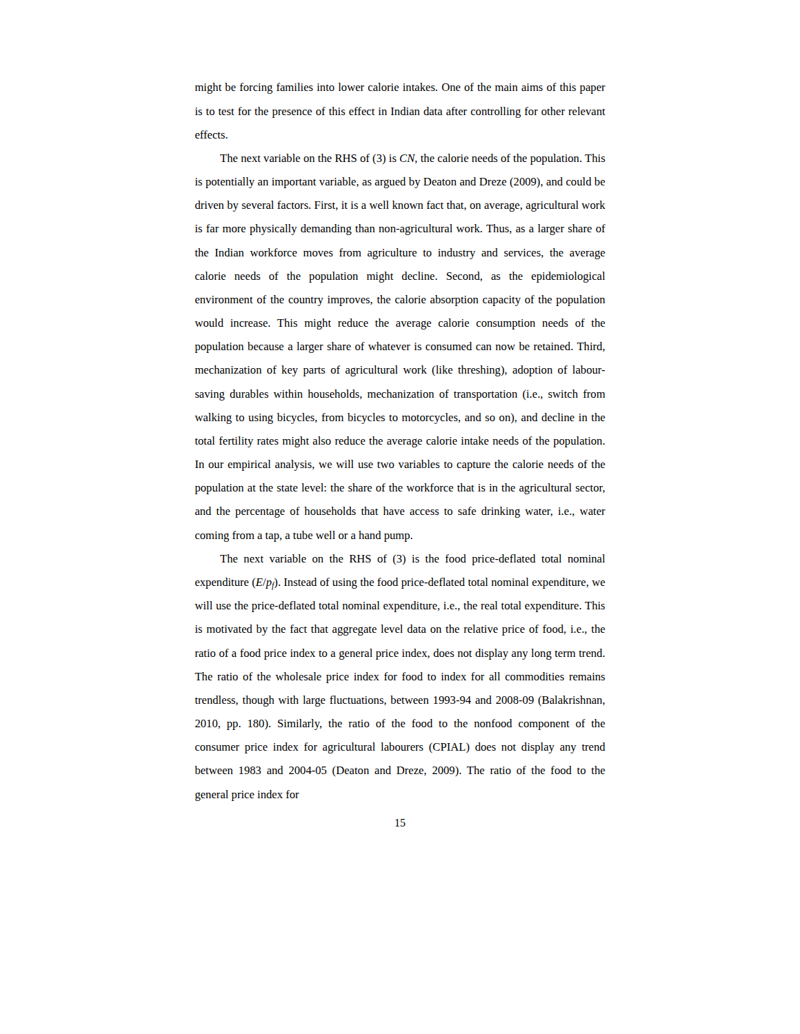might be forcing families into lower calorie intakes. One of the main aims of this paper is to test for the presence of this effect in Indian data after controlling for other relevant effects.
The next variable on the RHS of (3) is CN, the calorie needs of the population. This is potentially an important variable, as argued by Deaton and Dreze (2009), and could be driven by several factors. First, it is a well known fact that, on average, agricultural work is far more physically demanding than non-agricultural work. Thus, as a larger share of the Indian workforce moves from agriculture to industry and services, the average calorie needs of the population might decline. Second, as the epidemiological environment of the country improves, the calorie absorption capacity of the population would increase. This might reduce the average calorie consumption needs of the population because a larger share of whatever is consumed can now be retained. Third, mechanization of key parts of agricultural work (like threshing), adoption of labour-saving durables within households, mechanization of transportation (i.e., switch from walking to using bicycles, from bicycles to motorcycles, and so on), and decline in the total fertility rates might also reduce the average calorie intake needs of the population. In our empirical analysis, we will use two variables to capture the calorie needs of the population at the state level: the share of the workforce that is in the agricultural sector, and the percentage of households that have access to safe drinking water, i.e., water coming from a tap, a tube well or a hand pump.
The next variable on the RHS of (3) is the food price-deflated total nominal expenditure (E/pf). Instead of using the food price-deflated total nominal expenditure, we will use the price-deflated total nominal expenditure, i.e., the real total expenditure. This is motivated by the fact that aggregate level data on the relative price of food, i.e., the ratio of a food price index to a general price index, does not display any long term trend. The ratio of the wholesale price index for food to index for all commodities remains trendless, though with large fluctuations, between 1993-94 and 2008-09 (Balakrishnan, 2010, pp. 180). Similarly, the ratio of the food to the nonfood component of the consumer price index for agricultural labourers (CPIAL) does not display any trend between 1983 and 2004-05 (Deaton and Dreze, 2009). The ratio of the food to the general price index for
15